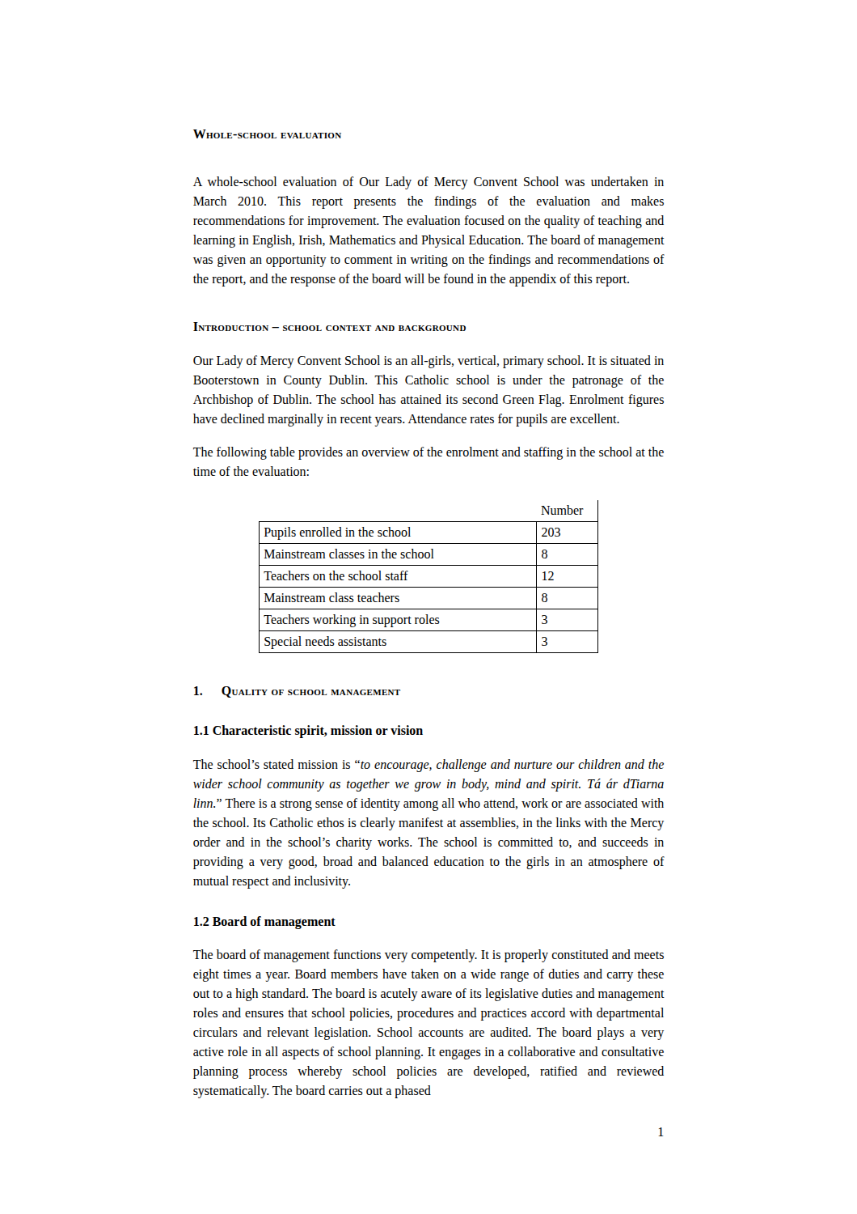Whole-school evaluation
A whole-school evaluation of Our Lady of Mercy Convent School was undertaken in March 2010. This report presents the findings of the evaluation and makes recommendations for improvement. The evaluation focused on the quality of teaching and learning in English, Irish, Mathematics and Physical Education. The board of management was given an opportunity to comment in writing on the findings and recommendations of the report, and the response of the board will be found in the appendix of this report.
Introduction – school context and background
Our Lady of Mercy Convent School is an all-girls, vertical, primary school. It is situated in Booterstown in County Dublin. This Catholic school is under the patronage of the Archbishop of Dublin. The school has attained its second Green Flag. Enrolment figures have declined marginally in recent years. Attendance rates for pupils are excellent.
The following table provides an overview of the enrolment and staffing in the school at the time of the evaluation:
| | Number |
| Pupils enrolled in the school | 203 |
| Mainstream classes in the school | 8 |
| Teachers on the school staff | 12 |
| Mainstream class teachers | 8 |
| Teachers working in support roles | 3 |
| Special needs assistants | 3 |
1. Quality of school management
1.1 Characteristic spirit, mission or vision
The school’s stated mission is “to encourage, challenge and nurture our children and the wider school community as together we grow in body, mind and spirit. Tá ár dTiarna linn.” There is a strong sense of identity among all who attend, work or are associated with the school. Its Catholic ethos is clearly manifest at assemblies, in the links with the Mercy order and in the school’s charity works. The school is committed to, and succeeds in providing a very good, broad and balanced education to the girls in an atmosphere of mutual respect and inclusivity.
1.2 Board of management
The board of management functions very competently. It is properly constituted and meets eight times a year. Board members have taken on a wide range of duties and carry these out to a high standard. The board is acutely aware of its legislative duties and management roles and ensures that school policies, procedures and practices accord with departmental circulars and relevant legislation. School accounts are audited. The board plays a very active role in all aspects of school planning. It engages in a collaborative and consultative planning process whereby school policies are developed, ratified and reviewed systematically. The board carries out a phased
1